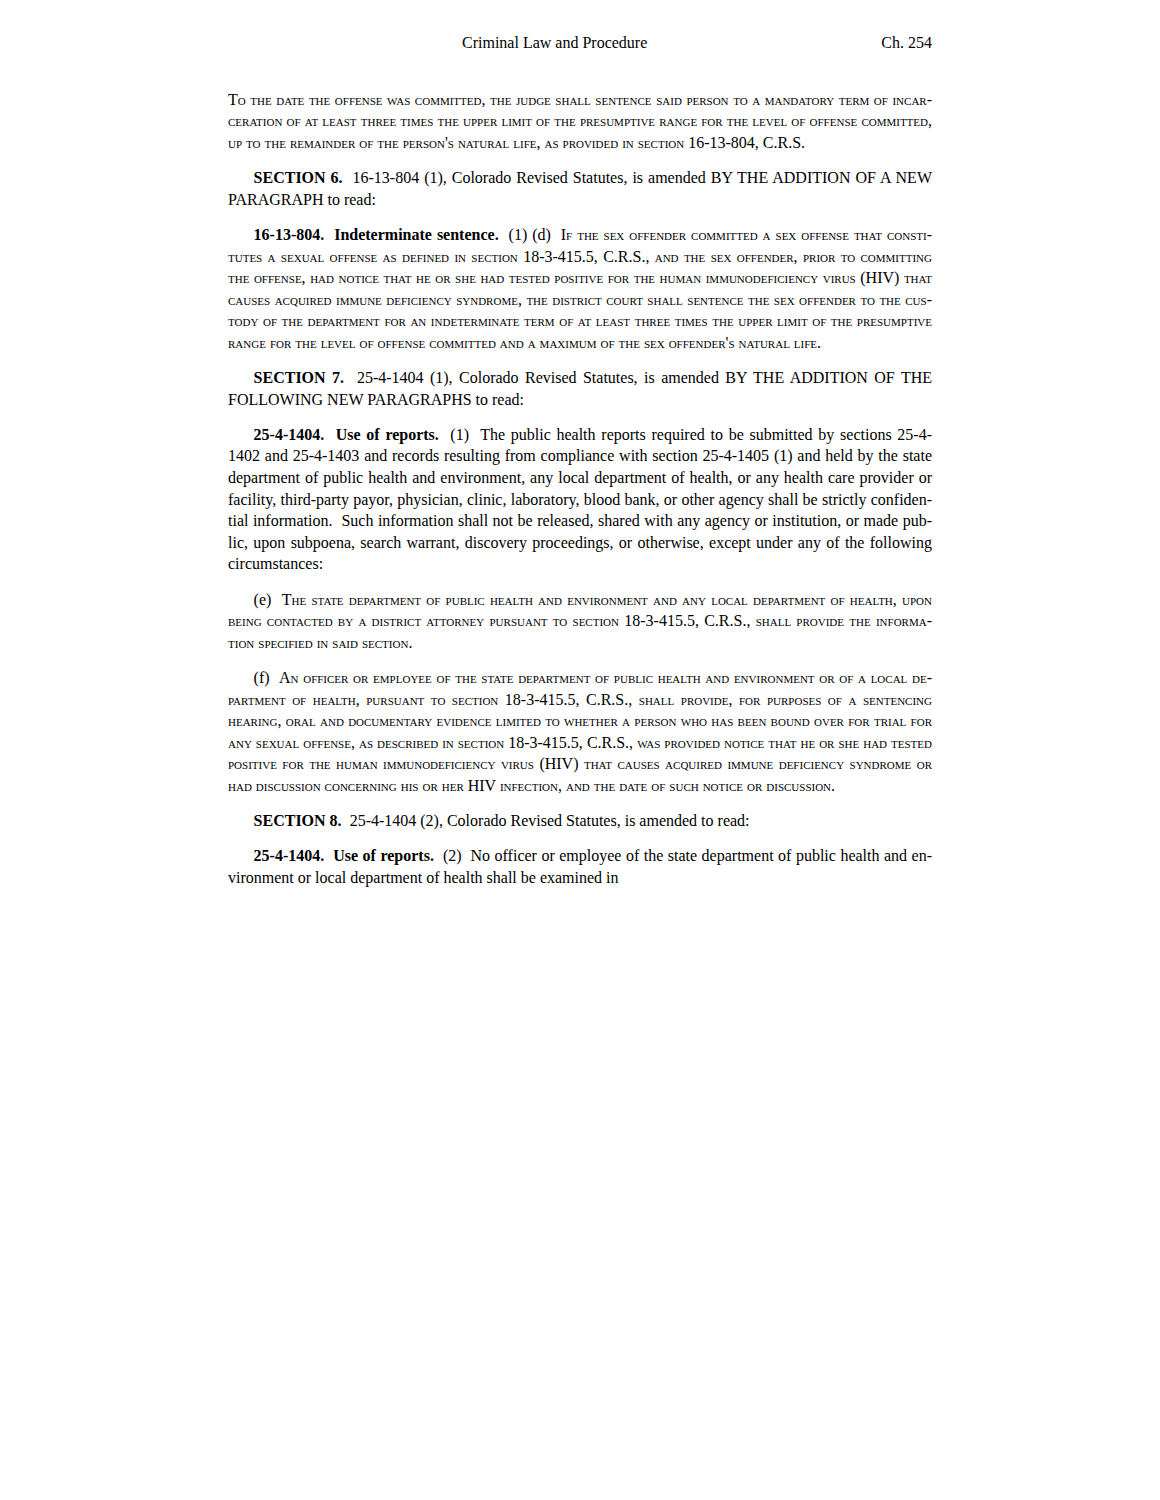Criminal Law and Procedure Ch. 254
To the date the offense was committed, the judge shall sentence said person to a mandatory term of incarceration of at least three times the upper limit of the presumptive range for the level of offense committed, up to the remainder of the person's natural life, as provided in section 16-13-804, C.R.S.
SECTION 6. 16-13-804 (1), Colorado Revised Statutes, is amended BY THE ADDITION OF A NEW PARAGRAPH to read:
16-13-804. Indeterminate sentence. (1) (d) If the sex offender committed a sex offense that constitutes a sexual offense as defined in section 18-3-415.5, C.R.S., and the sex offender, prior to committing the offense, had notice that he or she had tested positive for the human immunodeficiency virus (HIV) that causes acquired immune deficiency syndrome, the district court shall sentence the sex offender to the custody of the department for an indeterminate term of at least three times the upper limit of the presumptive range for the level of offense committed and a maximum of the sex offender's natural life.
SECTION 7. 25-4-1404 (1), Colorado Revised Statutes, is amended BY THE ADDITION OF THE FOLLOWING NEW PARAGRAPHS to read:
25-4-1404. Use of reports. (1) The public health reports required to be submitted by sections 25-4-1402 and 25-4-1403 and records resulting from compliance with section 25-4-1405 (1) and held by the state department of public health and environment, any local department of health, or any health care provider or facility, third-party payor, physician, clinic, laboratory, blood bank, or other agency shall be strictly confidential information. Such information shall not be released, shared with any agency or institution, or made public, upon subpoena, search warrant, discovery proceedings, or otherwise, except under any of the following circumstances:
(e) The state department of public health and environment and any local department of health, upon being contacted by a district attorney pursuant to section 18-3-415.5, C.R.S., shall provide the information specified in said section.
(f) An officer or employee of the state department of public health and environment or of a local department of health, pursuant to section 18-3-415.5, C.R.S., shall provide, for purposes of a sentencing hearing, oral and documentary evidence limited to whether a person who has been bound over for trial for any sexual offense, as described in section 18-3-415.5, C.R.S., was provided notice that he or she had tested positive for the human immunodeficiency virus (HIV) that causes acquired immune deficiency syndrome or had discussion concerning his or her HIV infection, and the date of such notice or discussion.
SECTION 8. 25-4-1404 (2), Colorado Revised Statutes, is amended to read:
25-4-1404. Use of reports. (2) No officer or employee of the state department of public health and environment or local department of health shall be examined in